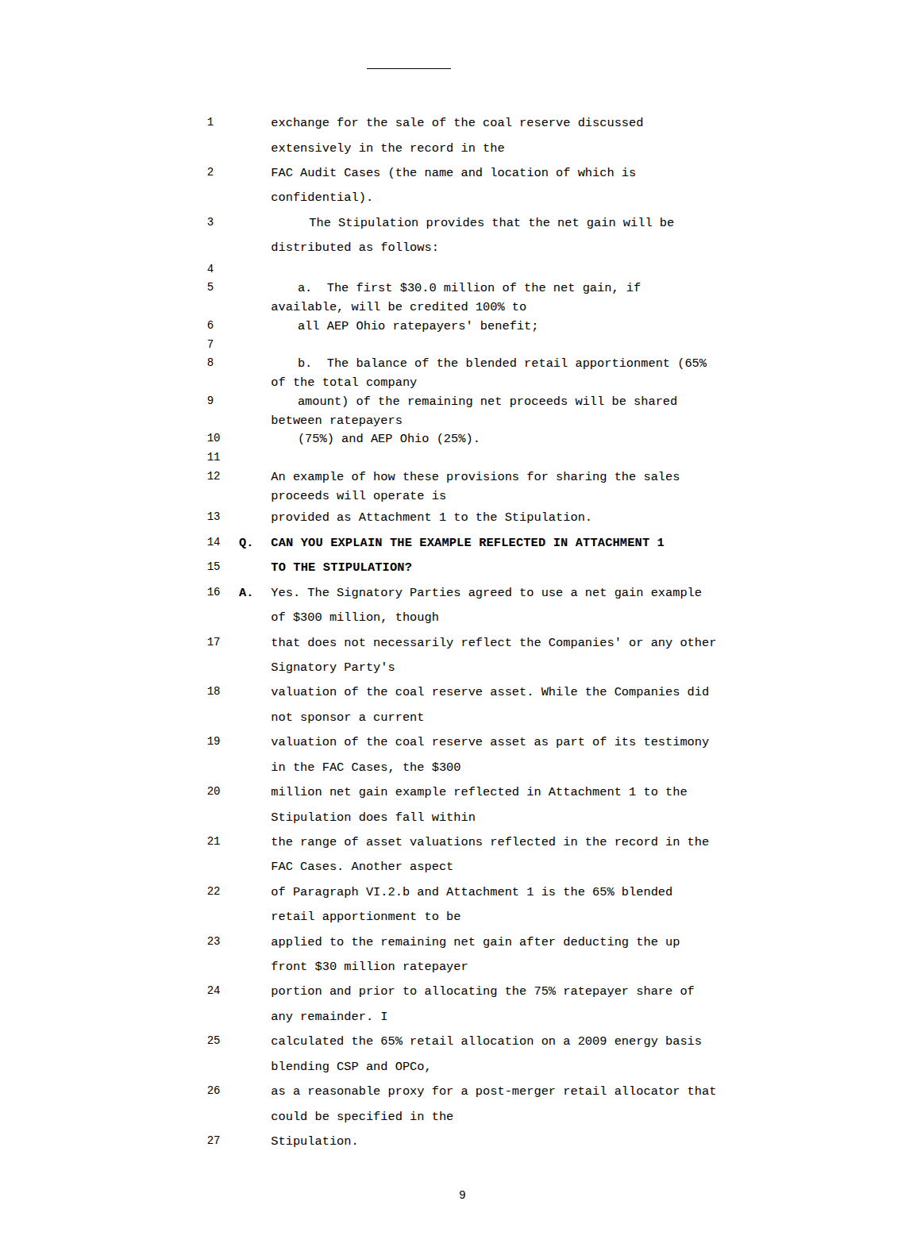| 1 | | exchange for the sale of the coal reserve discussed extensively in the record in the |
| 2 | | FAC Audit Cases (the name and location of which is confidential). |
| 3 | | The Stipulation provides that the net gain will be distributed as follows: |
| 4 | | |
| 5 | | a. The first $30.0 million of the net gain, if available, will be credited 100% to |
| 6 | | all AEP Ohio ratepayers' benefit; |
| 7 | | |
| 8 | | b. The balance of the blended retail apportionment (65% of the total company |
| 9 | | amount) of the remaining net proceeds will be shared between ratepayers |
| 10 | | (75%) and AEP Ohio (25%). |
| 11 | | |
| 12 | | An example of how these provisions for sharing the sales proceeds will operate is |
| 13 | | provided as Attachment 1 to the Stipulation. |
| 14 | Q. | CAN YOU EXPLAIN THE EXAMPLE REFLECTED IN ATTACHMENT 1 |
| 15 | | TO THE STIPULATION? |
| 16 | A. | Yes. The Signatory Parties agreed to use a net gain example of $300 million, though |
| 17 | | that does not necessarily reflect the Companies' or any other Signatory Party's |
| 18 | | valuation of the coal reserve asset. While the Companies did not sponsor a current |
| 19 | | valuation of the coal reserve asset as part of its testimony in the FAC Cases, the $300 |
| 20 | | million net gain example reflected in Attachment 1 to the Stipulation does fall within |
| 21 | | the range of asset valuations reflected in the record in the FAC Cases. Another aspect |
| 22 | | of Paragraph VI.2.b and Attachment 1 is the 65% blended retail apportionment to be |
| 23 | | applied to the remaining net gain after deducting the up front $30 million ratepayer |
| 24 | | portion and prior to allocating the 75% ratepayer share of any remainder. I |
| 25 | | calculated the 65% retail allocation on a 2009 energy basis blending CSP and OPCo, |
| 26 | | as a reasonable proxy for a post-merger retail allocator that could be specified in the |
| 27 | | Stipulation. |
9